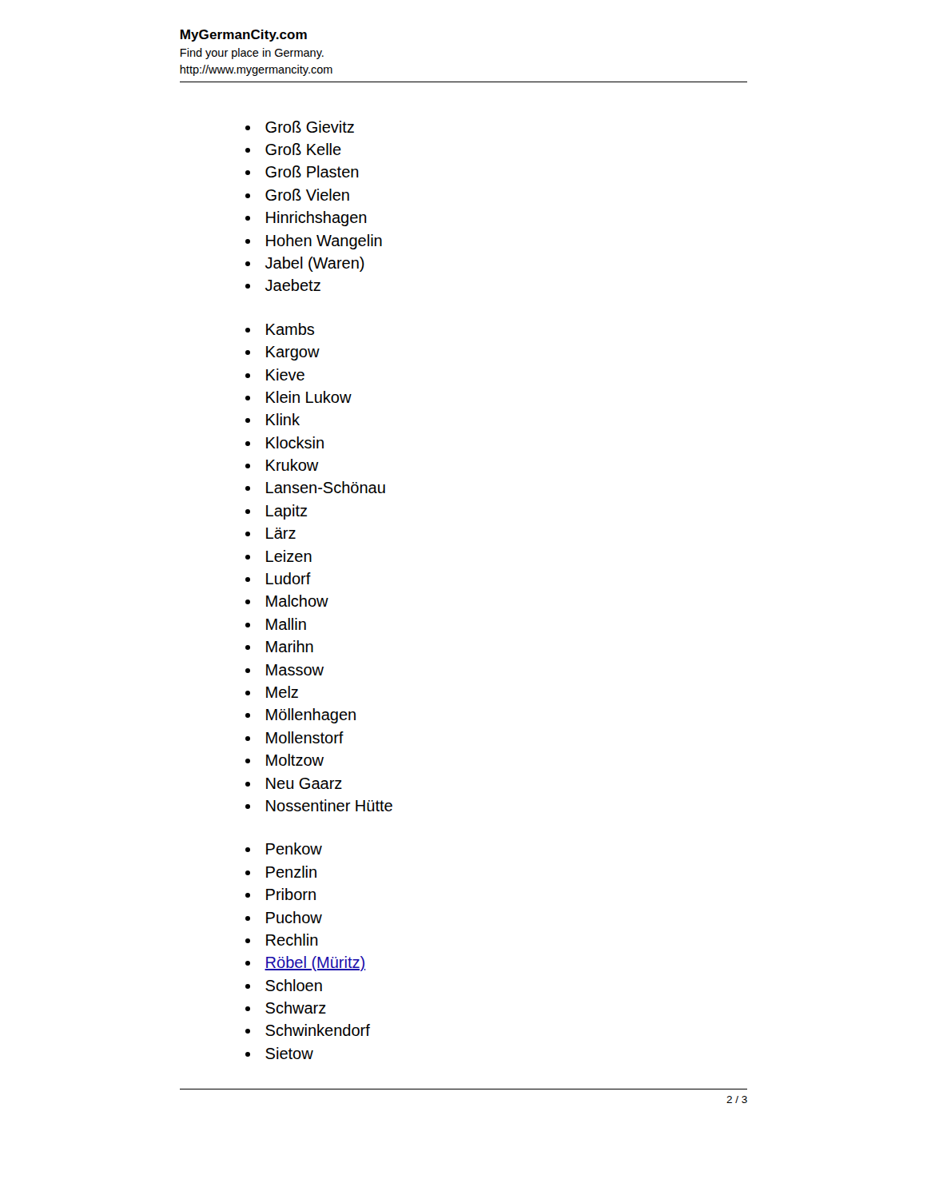MyGermanCity.com
Find your place in Germany.
http://www.mygermancity.com
Groß Gievitz
Groß Kelle
Groß Plasten
Groß Vielen
Hinrichshagen
Hohen Wangelin
Jabel (Waren)
Jaebetz
Kambs
Kargow
Kieve
Klein Lukow
Klink
Klocksin
Krukow
Lansen-Schönau
Lapitz
Lärz
Leizen
Ludorf
Malchow
Mallin
Marihn
Massow
Melz
Möllenhagen
Mollenstorf
Moltzow
Neu Gaarz
Nossentiner Hütte
Penkow
Penzlin
Priborn
Puchow
Rechlin
Röbel (Müritz)
Schloen
Schwarz
Schwinkendorf
Sietow
2 / 3